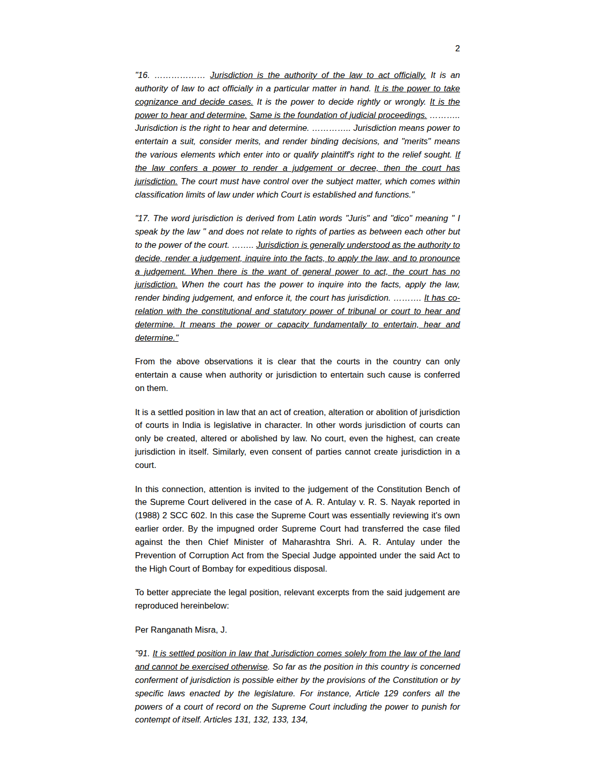2
"16. ……………… Jurisdiction is the authority of the law to act officially. It is an authority of law to act officially in a particular matter in hand. It is the power to take cognizance and decide cases. It is the power to decide rightly or wrongly. It is the power to hear and determine. Same is the foundation of judicial proceedings. ……….. Jurisdiction is the right to hear and determine. ………….. Jurisdiction means power to entertain a suit, consider merits, and render binding decisions, and "merits" means the various elements which enter into or qualify plaintiff's right to the relief sought. If the law confers a power to render a judgement or decree, then the court has jurisdiction. The court must have control over the subject matter, which comes within classification limits of law under which Court is established and functions."
"17. The word jurisdiction is derived from Latin words "Juris" and "dico" meaning " I speak by the law " and does not relate to rights of parties as between each other but to the power of the court. …….. Jurisdiction is generally understood as the authority to decide, render a judgement, inquire into the facts, to apply the law, and to pronounce a judgement. When there is the want of general power to act, the court has no jurisdiction. When the court has the power to inquire into the facts, apply the law, render binding judgement, and enforce it, the court has jurisdiction. ………. It has co-relation with the constitutional and statutory power of tribunal or court to hear and determine. It means the power or capacity fundamentally to entertain, hear and determine."
From the above observations it is clear that the courts in the country can only entertain a cause when authority or jurisdiction to entertain such cause is conferred on them.
It is a settled position in law that an act of creation, alteration or abolition of jurisdiction of courts in India is legislative in character. In other words jurisdiction of courts can only be created, altered or abolished by law. No court, even the highest, can create jurisdiction in itself. Similarly, even consent of parties cannot create jurisdiction in a court.
In this connection, attention is invited to the judgement of the Constitution Bench of the Supreme Court delivered in the case of A. R. Antulay v. R. S. Nayak reported in (1988) 2 SCC 602. In this case the Supreme Court was essentially reviewing it's own earlier order. By the impugned order Supreme Court had transferred the case filed against the then Chief Minister of Maharashtra Shri. A. R. Antulay under the Prevention of Corruption Act from the Special Judge appointed under the said Act to the High Court of Bombay for expeditious disposal.
To better appreciate the legal position, relevant excerpts from the said judgement are reproduced hereinbelow:
Per Ranganath Misra, J.
"91. It is settled position in law that Jurisdiction comes solely from the law of the land and cannot be exercised otherwise. So far as the position in this country is concerned conferment of jurisdiction is possible either by the provisions of the Constitution or by specific laws enacted by the legislature. For instance, Article 129 confers all the powers of a court of record on the Supreme Court including the power to punish for contempt of itself. Articles 131, 132, 133, 134,